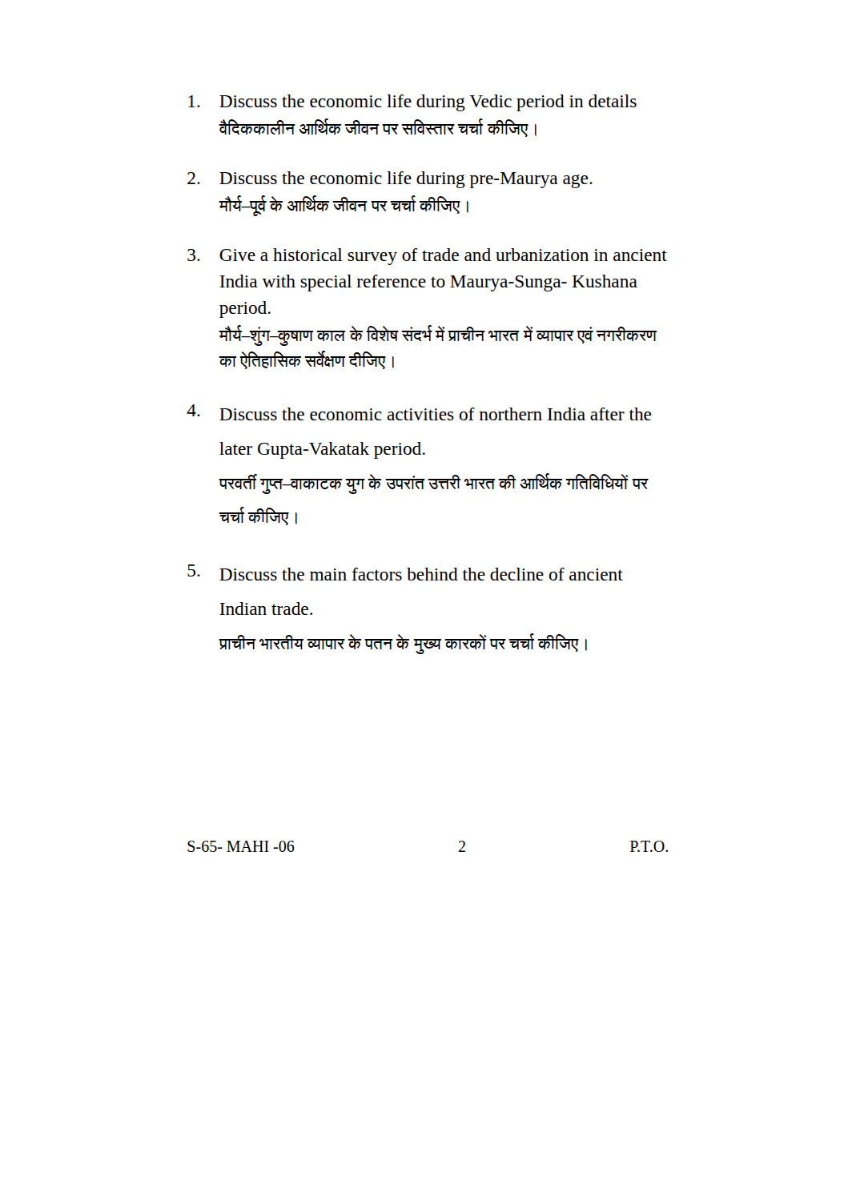1.
Discuss the economic life during Vedic period in details
वैदिककालीन आर्थिक जीवन पर सविस्तार चर्चा कीजिए।
2.
Discuss the economic life during pre-Maurya age.
मौर्य–पूर्व के आर्थिक जीवन पर चर्चा कीजिए।
3.
Give a historical survey of trade and urbanization in ancient India with special reference to Maurya-Sunga- Kushana period.
मौर्य–शुंग–कुषाण काल के विशेष संदर्भ में प्राचीन भारत में व्यापार एवं नगरीकरण का ऐतिहासिक सर्वेक्षण दीजिए।
4.
Discuss the economic activities of northern India after the later Gupta-Vakatak period.
परवर्ती गुप्त–वाकाटक युग के उपरांत उत्तरी भारत की आर्थिक गतिविधियों पर चर्चा कीजिए।
5.
Discuss the main factors behind the decline of ancient Indian trade.
प्राचीन भारतीय व्यापार के पतन के मुख्य कारकों पर चर्चा कीजिए।
S-65- MAHI -06 2 P.T.O.